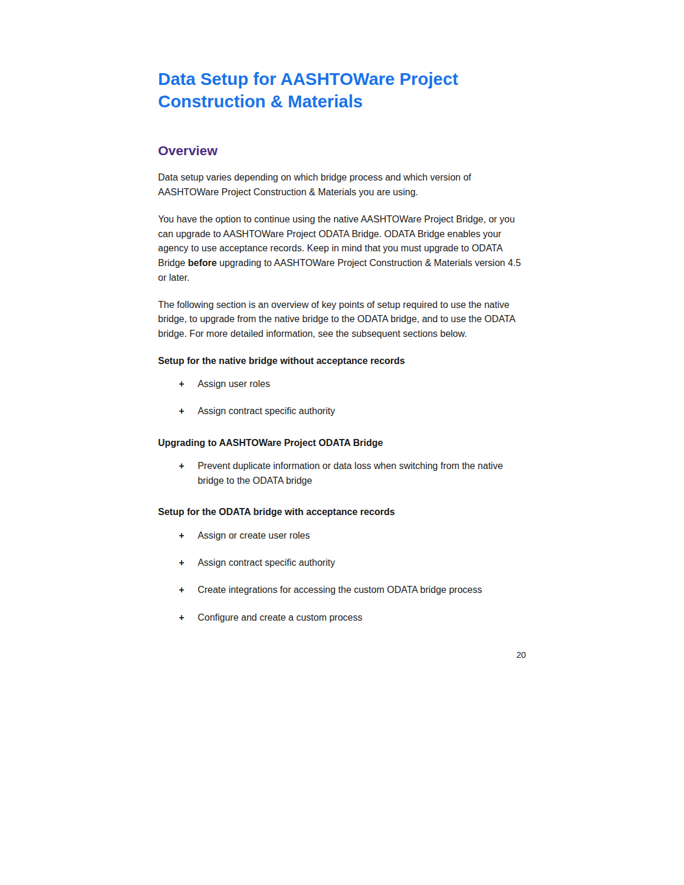Data Setup for AASHTOWare Project Construction & Materials
Overview
Data setup varies depending on which bridge process and which version of AASHTOWare Project Construction & Materials you are using.
You have the option to continue using the native AASHTOWare Project Bridge, or you can upgrade to AASHTOWare Project ODATA Bridge. ODATA Bridge enables your agency to use acceptance records. Keep in mind that you must upgrade to ODATA Bridge before upgrading to AASHTOWare Project Construction & Materials version 4.5 or later.
The following section is an overview of key points of setup required to use the native bridge, to upgrade from the native bridge to the ODATA bridge, and to use the ODATA bridge. For more detailed information, see the subsequent sections below.
Setup for the native bridge without acceptance records
Assign user roles
Assign contract specific authority
Upgrading to AASHTOWare Project ODATA Bridge
Prevent duplicate information or data loss when switching from the native bridge to the ODATA bridge
Setup for the ODATA bridge with acceptance records
Assign or create user roles
Assign contract specific authority
Create integrations for accessing the custom ODATA bridge process
Configure and create a custom process
20